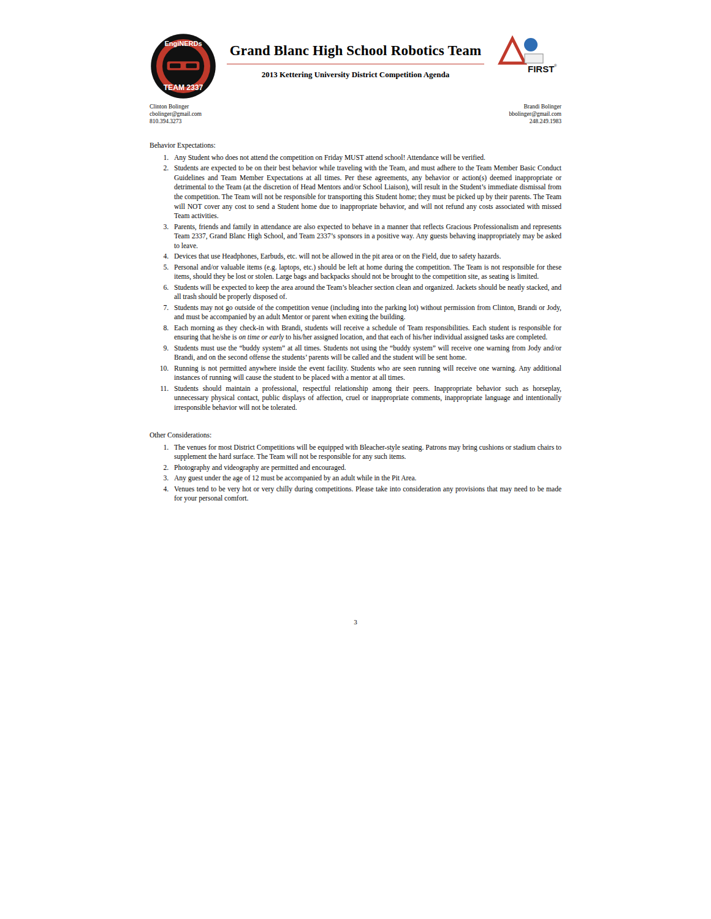Grand Blanc High School Robotics Team
2013 Kettering University District Competition Agenda
Clinton Bolinger
cbolinger@gmail.com
810.394.3273
Brandi Bolinger
bbolinger@gmail.com
248.249.1983
Behavior Expectations:
Any Student who does not attend the competition on Friday MUST attend school! Attendance will be verified.
Students are expected to be on their best behavior while traveling with the Team, and must adhere to the Team Member Basic Conduct Guidelines and Team Member Expectations at all times. Per these agreements, any behavior or action(s) deemed inappropriate or detrimental to the Team (at the discretion of Head Mentors and/or School Liaison), will result in the Student’s immediate dismissal from the competition. The Team will not be responsible for transporting this Student home; they must be picked up by their parents. The Team will NOT cover any cost to send a Student home due to inappropriate behavior, and will not refund any costs associated with missed Team activities.
Parents, friends and family in attendance are also expected to behave in a manner that reflects Gracious Professionalism and represents Team 2337, Grand Blanc High School, and Team 2337’s sponsors in a positive way. Any guests behaving inappropriately may be asked to leave.
Devices that use Headphones, Earbuds, etc. will not be allowed in the pit area or on the Field, due to safety hazards.
Personal and/or valuable items (e.g. laptops, etc.) should be left at home during the competition. The Team is not responsible for these items, should they be lost or stolen. Large bags and backpacks should not be brought to the competition site, as seating is limited.
Students will be expected to keep the area around the Team’s bleacher section clean and organized. Jackets should be neatly stacked, and all trash should be properly disposed of.
Students may not go outside of the competition venue (including into the parking lot) without permission from Clinton, Brandi or Jody, and must be accompanied by an adult Mentor or parent when exiting the building.
Each morning as they check-in with Brandi, students will receive a schedule of Team responsibilities. Each student is responsible for ensuring that he/she is on time or early to his/her assigned location, and that each of his/her individual assigned tasks are completed.
Students must use the “buddy system” at all times. Students not using the “buddy system” will receive one warning from Jody and/or Brandi, and on the second offense the students’ parents will be called and the student will be sent home.
Running is not permitted anywhere inside the event facility. Students who are seen running will receive one warning. Any additional instances of running will cause the student to be placed with a mentor at all times.
Students should maintain a professional, respectful relationship among their peers. Inappropriate behavior such as horseplay, unnecessary physical contact, public displays of affection, cruel or inappropriate comments, inappropriate language and intentionally irresponsible behavior will not be tolerated.
Other Considerations:
The venues for most District Competitions will be equipped with Bleacher-style seating. Patrons may bring cushions or stadium chairs to supplement the hard surface. The Team will not be responsible for any such items.
Photography and videography are permitted and encouraged.
Any guest under the age of 12 must be accompanied by an adult while in the Pit Area.
Venues tend to be very hot or very chilly during competitions. Please take into consideration any provisions that may need to be made for your personal comfort.
3